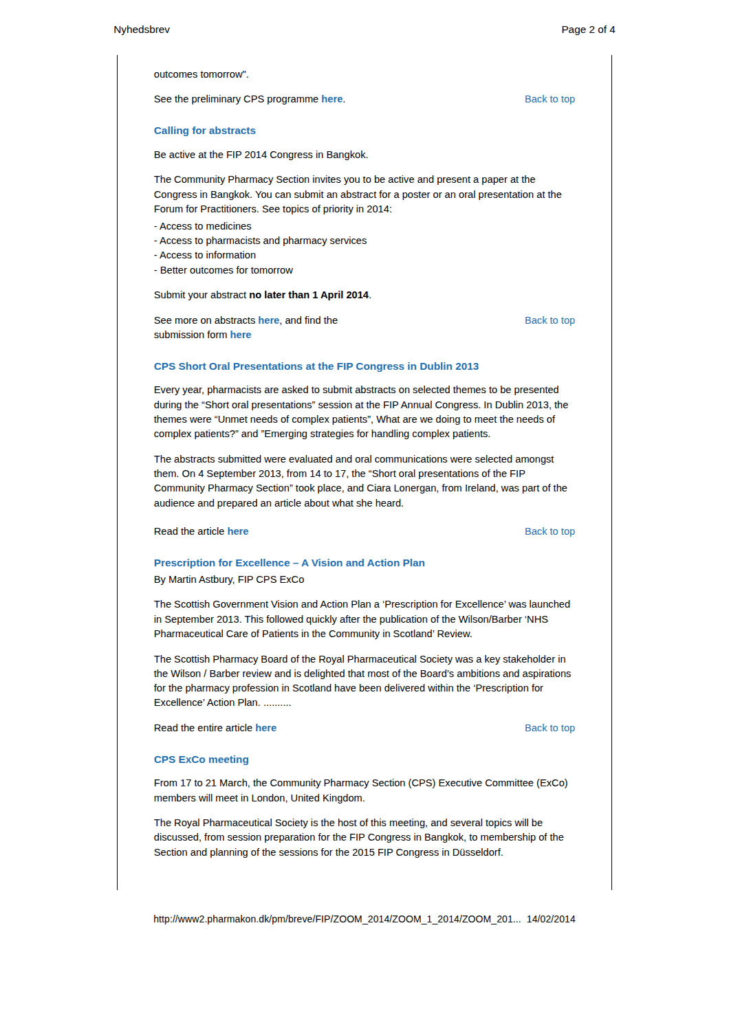Nyhedsbrev
Page 2 of 4
outcomes tomorrow".
See the preliminary CPS programme here.
Back to top
Calling for abstracts
Be active at the FIP 2014 Congress in Bangkok.
The Community Pharmacy Section invites you to be active and present a paper at the Congress in Bangkok. You can submit an abstract for a poster or an oral presentation at the Forum for Practitioners. See topics of priority in 2014:
- Access to medicines
- Access to pharmacists and pharmacy services
- Access to information
- Better outcomes for tomorrow
Submit your abstract no later than 1 April 2014.
See more on abstracts here, and find the
submission form here
Back to top
CPS Short Oral Presentations at the FIP Congress in Dublin 2013
Every year, pharmacists are asked to submit abstracts on selected themes to be presented during the “Short oral presentations” session at the FIP Annual Congress. In Dublin 2013, the themes were “Unmet needs of complex patients”, What are we doing to meet the needs of complex patients?” and ”Emerging strategies for handling complex patients.
The abstracts submitted were evaluated and oral communications were selected amongst them. On 4 September 2013, from 14 to 17, the “Short oral presentations of the FIP Community Pharmacy Section” took place, and Ciara Lonergan, from Ireland, was part of the audience and prepared an article about what she heard.
Read the article here
Back to top
Prescription for Excellence – A Vision and Action Plan
By Martin Astbury, FIP CPS ExCo
The Scottish Government Vision and Action Plan a ‘Prescription for Excellence’ was launched in September 2013. This followed quickly after the publication of the Wilson/Barber ‘NHS Pharmaceutical Care of Patients in the Community in Scotland’ Review.
The Scottish Pharmacy Board of the Royal Pharmaceutical Society was a key stakeholder in the Wilson / Barber review and is delighted that most of the Board’s ambitions and aspirations for the pharmacy profession in Scotland have been delivered within the ‘Prescription for Excellence’ Action Plan. ..........
Read the entire article here
Back to top
CPS ExCo meeting
From 17 to 21 March, the Community Pharmacy Section (CPS) Executive Committee (ExCo) members will meet in London, United Kingdom.
The Royal Pharmaceutical Society is the host of this meeting, and several topics will be discussed, from session preparation for the FIP Congress in Bangkok, to membership of the Section and planning of the sessions for the 2015 FIP Congress in Düsseldorf.
http://www2.pharmakon.dk/pm/breve/FIP/ZOOM_2014/ZOOM_1_2014/ZOOM_201... 14/02/2014